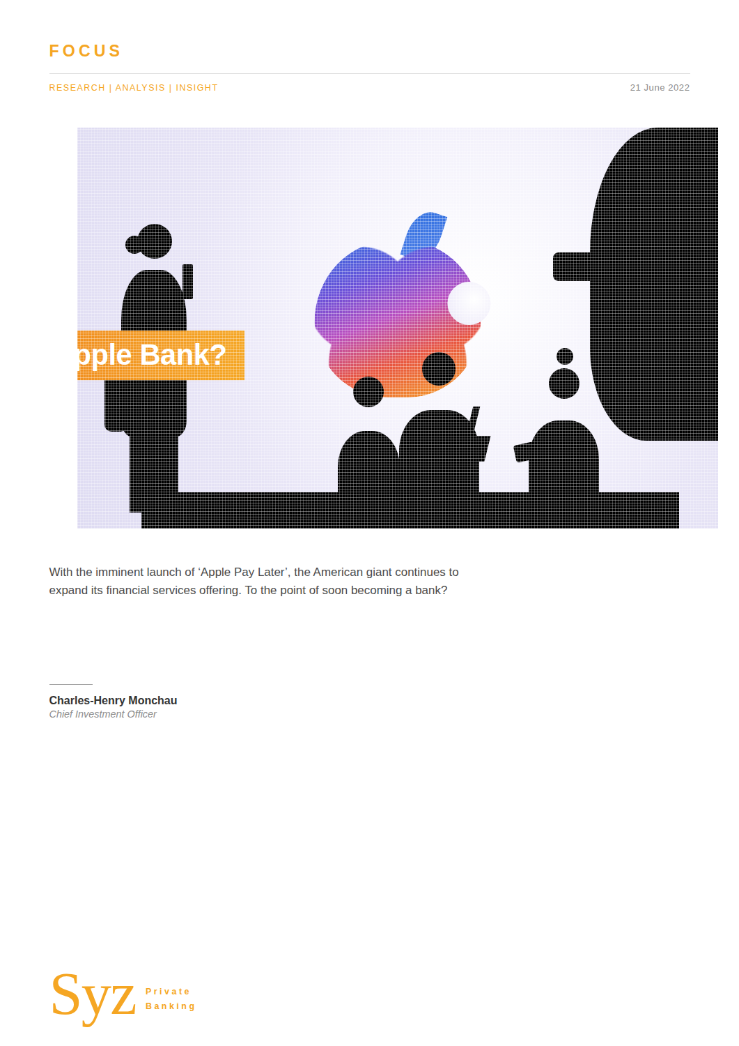Focus
Research | Analysis | Insight 21 June 2022
Apple Bank?
With the imminent launch of ‘Apple Pay Later’, the American giant continues to expand its financial services offering. To the point of soon becoming a bank?
Charles-Henry Monchau
Chief Investment Officer
Syz Private
Banking